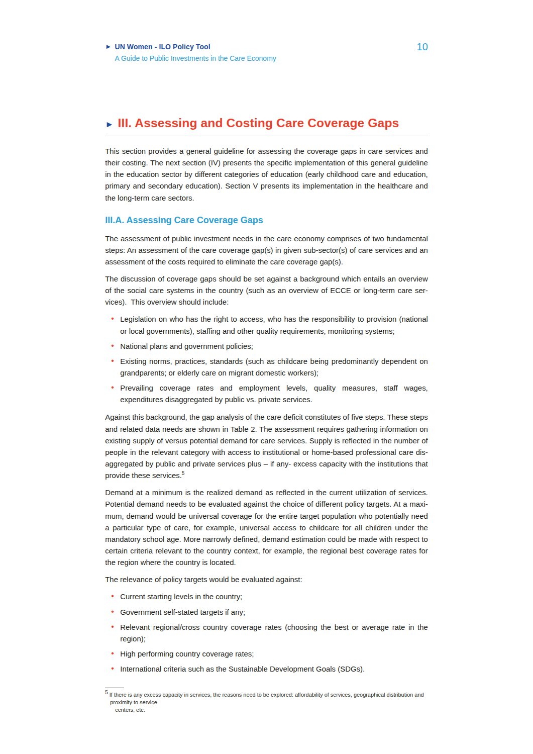►
UN Women - ILO Policy Tool
A Guide to Public Investments in the Care Economy
10
►III. Assessing and Costing Care Coverage Gaps
This section provides a general guideline for assessing the coverage gaps in care services and their costing. The next section (IV) presents the specific implementation of this general guideline in the education sector by different categories of education (early childhood care and education, primary and secondary education). Section V presents its implementation in the healthcare and the long-term care sectors.
III.A. Assessing Care Coverage Gaps
The assessment of public investment needs in the care economy comprises of two fundamental steps: An assessment of the care coverage gap(s) in given sub-sector(s) of care services and an assessment of the costs required to eliminate the care coverage gap(s).
The discussion of coverage gaps should be set against a background which entails an overview of the social care systems in the country (such as an overview of ECCE or long-term care services). This overview should include:
Legislation on who has the right to access, who has the responsibility to provision (national or local governments), staffing and other quality requirements, monitoring systems;
National plans and government policies;
Existing norms, practices, standards (such as childcare being predominantly dependent on grandparents; or elderly care on migrant domestic workers);
Prevailing coverage rates and employment levels, quality measures, staff wages, expenditures disaggregated by public vs. private services.
Against this background, the gap analysis of the care deficit constitutes of five steps. These steps and related data needs are shown in Table 2. The assessment requires gathering information on existing supply of versus potential demand for care services. Supply is reflected in the number of people in the relevant category with access to institutional or home-based professional care disaggregated by public and private services plus – if any- excess capacity with the institutions that provide these services.5
Demand at a minimum is the realized demand as reflected in the current utilization of services. Potential demand needs to be evaluated against the choice of different policy targets. At a maximum, demand would be universal coverage for the entire target population who potentially need a particular type of care, for example, universal access to childcare for all children under the mandatory school age. More narrowly defined, demand estimation could be made with respect to certain criteria relevant to the country context, for example, the regional best coverage rates for the region where the country is located.
The relevance of policy targets would be evaluated against:
Current starting levels in the country;
Government self-stated targets if any;
Relevant regional/cross country coverage rates (choosing the best or average rate in the region);
High performing country coverage rates;
International criteria such as the Sustainable Development Goals (SDGs).
5 If there is any excess capacity in services, the reasons need to be explored: affordability of services, geographical distribution and proximity to service
centers, etc.